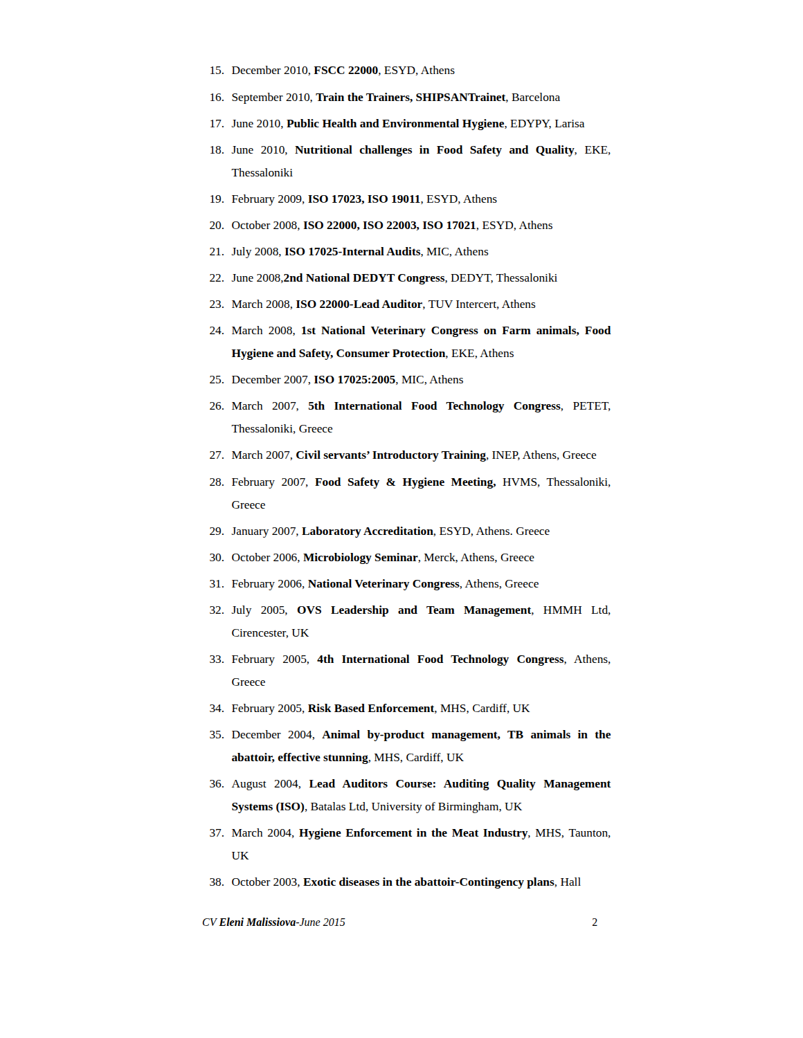December 2010, FSCC 22000, ESYD, Athens
September 2010, Train the Trainers, SHIPSANTrainet, Barcelona
June 2010, Public Health and Environmental Hygiene, EDYPY, Larisa
June 2010, Nutritional challenges in Food Safety and Quality, EKE, Thessaloniki
February 2009, ISO 17023, ISO 19011, ESYD, Athens
October 2008, ISO 22000, ISO 22003, ISO 17021, ESYD, Athens
July 2008, ISO 17025-Internal Audits, MIC, Athens
June 2008,2nd National DEDYT Congress, DEDYT, Thessaloniki
March 2008, ISO 22000-Lead Auditor, TUV Intercert, Athens
March 2008, 1st National Veterinary Congress on Farm animals, Food Hygiene and Safety, Consumer Protection, EKE, Athens
December 2007, ISO 17025:2005, MIC, Athens
March 2007, 5th International Food Technology Congress, PETET, Thessaloniki, Greece
March 2007, Civil servants’ Introductory Training, INEP, Athens, Greece
February 2007, Food Safety & Hygiene Meeting, HVMS, Thessaloniki, Greece
January 2007, Laboratory Accreditation, ESYD, Athens. Greece
October 2006, Microbiology Seminar, Merck, Athens, Greece
February 2006, National Veterinary Congress, Athens, Greece
July 2005, OVS Leadership and Team Management, HMMH Ltd, Cirencester, UK
February 2005, 4th International Food Technology Congress, Athens, Greece
February 2005, Risk Based Enforcement, MHS, Cardiff, UK
December 2004, Animal by-product management, TB animals in the abattoir, effective stunning, MHS, Cardiff, UK
August 2004, Lead Auditors Course: Auditing Quality Management Systems (ISO), Batalas Ltd, University of Birmingham, UK
March 2004, Hygiene Enforcement in the Meat Industry, MHS, Taunton, UK
October 2003, Exotic diseases in the abattoir-Contingency plans, Hall
CV Eleni Malissiova-June 2015
2